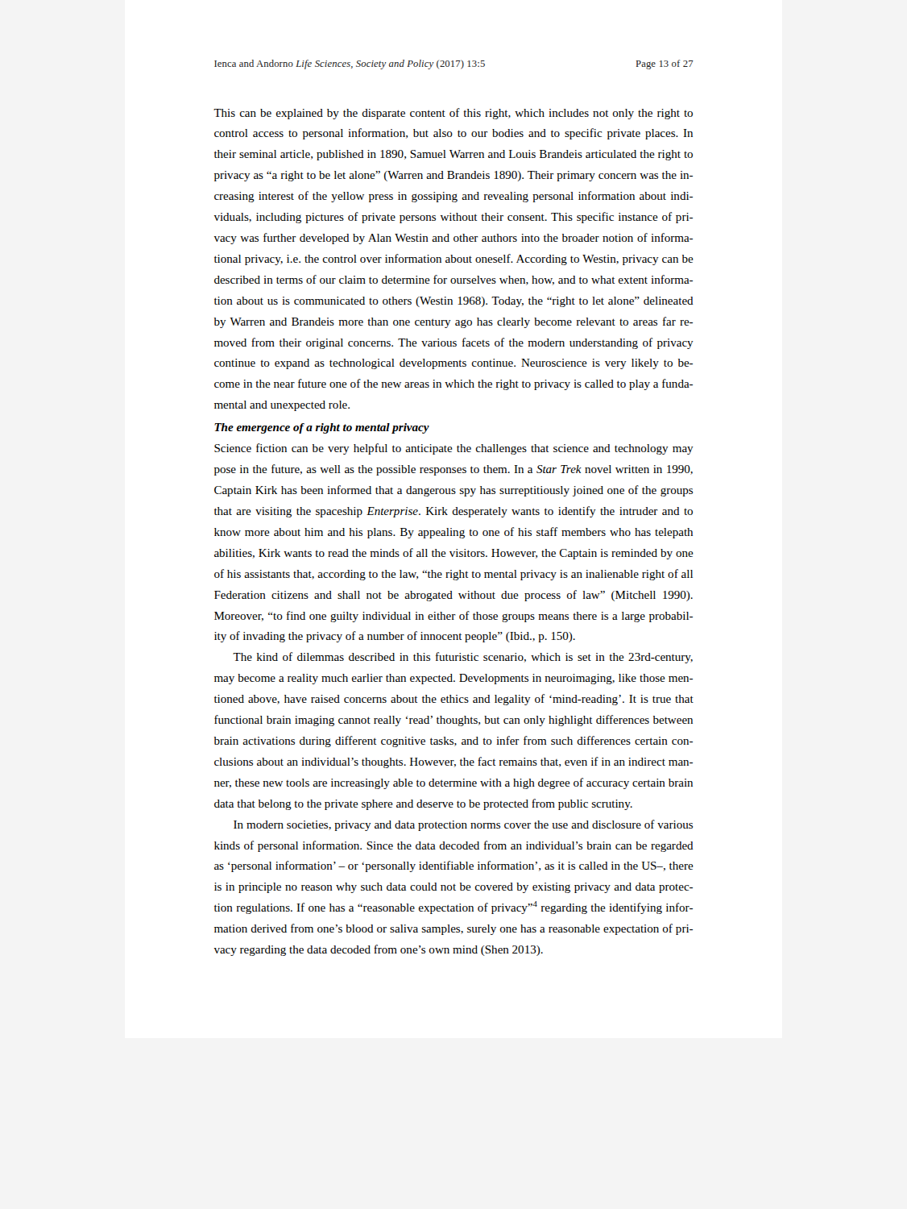Ienca and Andorno Life Sciences, Society and Policy (2017) 13:5 Page 13 of 27
This can be explained by the disparate content of this right, which includes not only the right to control access to personal information, but also to our bodies and to specific private places. In their seminal article, published in 1890, Samuel Warren and Louis Brandeis articulated the right to privacy as “a right to be let alone” (Warren and Brandeis 1890). Their primary concern was the increasing interest of the yellow press in gossiping and revealing personal information about individuals, including pictures of private persons without their consent. This specific instance of privacy was further developed by Alan Westin and other authors into the broader notion of informational privacy, i.e. the control over information about oneself. According to Westin, privacy can be described in terms of our claim to determine for ourselves when, how, and to what extent information about us is communicated to others (Westin 1968). Today, the “right to let alone” delineated by Warren and Brandeis more than one century ago has clearly become relevant to areas far removed from their original concerns. The various facets of the modern understanding of privacy continue to expand as technological developments continue. Neuroscience is very likely to become in the near future one of the new areas in which the right to privacy is called to play a fundamental and unexpected role.
The emergence of a right to mental privacy
Science fiction can be very helpful to anticipate the challenges that science and technology may pose in the future, as well as the possible responses to them. In a Star Trek novel written in 1990, Captain Kirk has been informed that a dangerous spy has surreptitiously joined one of the groups that are visiting the spaceship Enterprise. Kirk desperately wants to identify the intruder and to know more about him and his plans. By appealing to one of his staff members who has telepath abilities, Kirk wants to read the minds of all the visitors. However, the Captain is reminded by one of his assistants that, according to the law, “the right to mental privacy is an inalienable right of all Federation citizens and shall not be abrogated without due process of law” (Mitchell 1990). Moreover, “to find one guilty individual in either of those groups means there is a large probability of invading the privacy of a number of innocent people” (Ibid., p. 150).
The kind of dilemmas described in this futuristic scenario, which is set in the 23rd-century, may become a reality much earlier than expected. Developments in neuroimaging, like those mentioned above, have raised concerns about the ethics and legality of ‘mind-reading’. It is true that functional brain imaging cannot really ‘read’ thoughts, but can only highlight differences between brain activations during different cognitive tasks, and to infer from such differences certain conclusions about an individual’s thoughts. However, the fact remains that, even if in an indirect manner, these new tools are increasingly able to determine with a high degree of accuracy certain brain data that belong to the private sphere and deserve to be protected from public scrutiny.
In modern societies, privacy and data protection norms cover the use and disclosure of various kinds of personal information. Since the data decoded from an individual’s brain can be regarded as ‘personal information’ – or ‘personally identifiable information’, as it is called in the US–, there is in principle no reason why such data could not be covered by existing privacy and data protection regulations. If one has a “reasonable expectation of privacy”4 regarding the identifying information derived from one’s blood or saliva samples, surely one has a reasonable expectation of privacy regarding the data decoded from one’s own mind (Shen 2013).